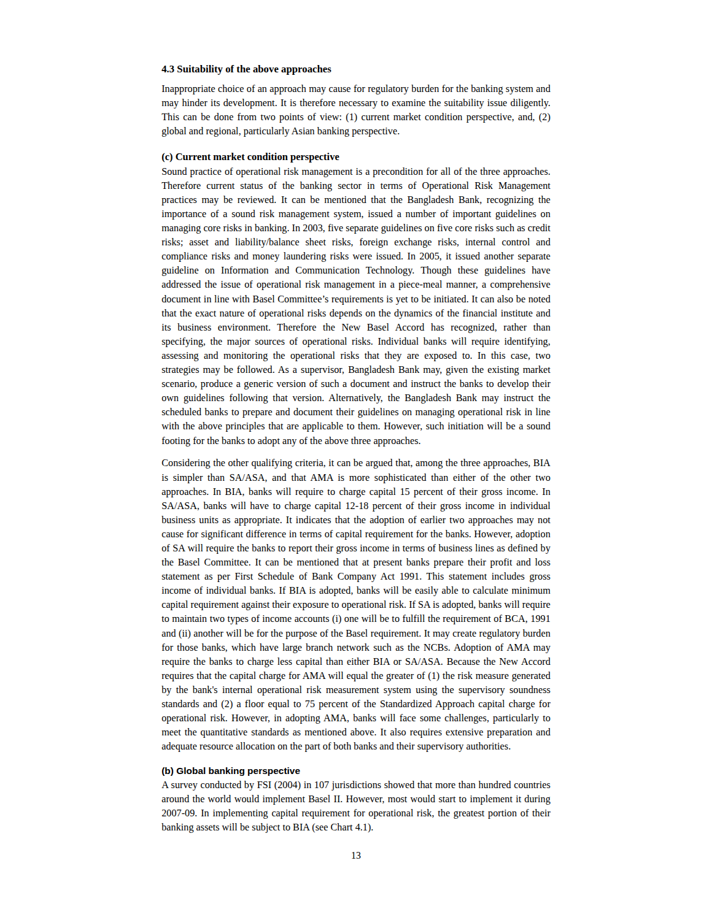4.3 Suitability of the above approaches
Inappropriate choice of an approach may cause for regulatory burden for the banking system and may hinder its development. It is therefore necessary to examine the suitability issue diligently. This can be done from two points of view: (1) current market condition perspective, and, (2) global and regional, particularly Asian banking perspective.
(c) Current market condition perspective
Sound practice of operational risk management is a precondition for all of the three approaches. Therefore current status of the banking sector in terms of Operational Risk Management practices may be reviewed. It can be mentioned that the Bangladesh Bank, recognizing the importance of a sound risk management system, issued a number of important guidelines on managing core risks in banking. In 2003, five separate guidelines on five core risks such as credit risks; asset and liability/balance sheet risks, foreign exchange risks, internal control and compliance risks and money laundering risks were issued. In 2005, it issued another separate guideline on Information and Communication Technology. Though these guidelines have addressed the issue of operational risk management in a piece-meal manner, a comprehensive document in line with Basel Committee’s requirements is yet to be initiated. It can also be noted that the exact nature of operational risks depends on the dynamics of the financial institute and its business environment. Therefore the New Basel Accord has recognized, rather than specifying, the major sources of operational risks. Individual banks will require identifying, assessing and monitoring the operational risks that they are exposed to. In this case, two strategies may be followed. As a supervisor, Bangladesh Bank may, given the existing market scenario, produce a generic version of such a document and instruct the banks to develop their own guidelines following that version. Alternatively, the Bangladesh Bank may instruct the scheduled banks to prepare and document their guidelines on managing operational risk in line with the above principles that are applicable to them. However, such initiation will be a sound footing for the banks to adopt any of the above three approaches.
Considering the other qualifying criteria, it can be argued that, among the three approaches, BIA is simpler than SA/ASA, and that AMA is more sophisticated than either of the other two approaches. In BIA, banks will require to charge capital 15 percent of their gross income. In SA/ASA, banks will have to charge capital 12-18 percent of their gross income in individual business units as appropriate. It indicates that the adoption of earlier two approaches may not cause for significant difference in terms of capital requirement for the banks. However, adoption of SA will require the banks to report their gross income in terms of business lines as defined by the Basel Committee. It can be mentioned that at present banks prepare their profit and loss statement as per First Schedule of Bank Company Act 1991. This statement includes gross income of individual banks. If BIA is adopted, banks will be easily able to calculate minimum capital requirement against their exposure to operational risk. If SA is adopted, banks will require to maintain two types of income accounts (i) one will be to fulfill the requirement of BCA, 1991 and (ii) another will be for the purpose of the Basel requirement. It may create regulatory burden for those banks, which have large branch network such as the NCBs. Adoption of AMA may require the banks to charge less capital than either BIA or SA/ASA. Because the New Accord requires that the capital charge for AMA will equal the greater of (1) the risk measure generated by the bank's internal operational risk measurement system using the supervisory soundness standards and (2) a floor equal to 75 percent of the Standardized Approach capital charge for operational risk. However, in adopting AMA, banks will face some challenges, particularly to meet the quantitative standards as mentioned above. It also requires extensive preparation and adequate resource allocation on the part of both banks and their supervisory authorities.
(b) Global banking perspective
A survey conducted by FSI (2004) in 107 jurisdictions showed that more than hundred countries around the world would implement Basel II. However, most would start to implement it during 2007-09. In implementing capital requirement for operational risk, the greatest portion of their banking assets will be subject to BIA (see Chart 4.1).
13